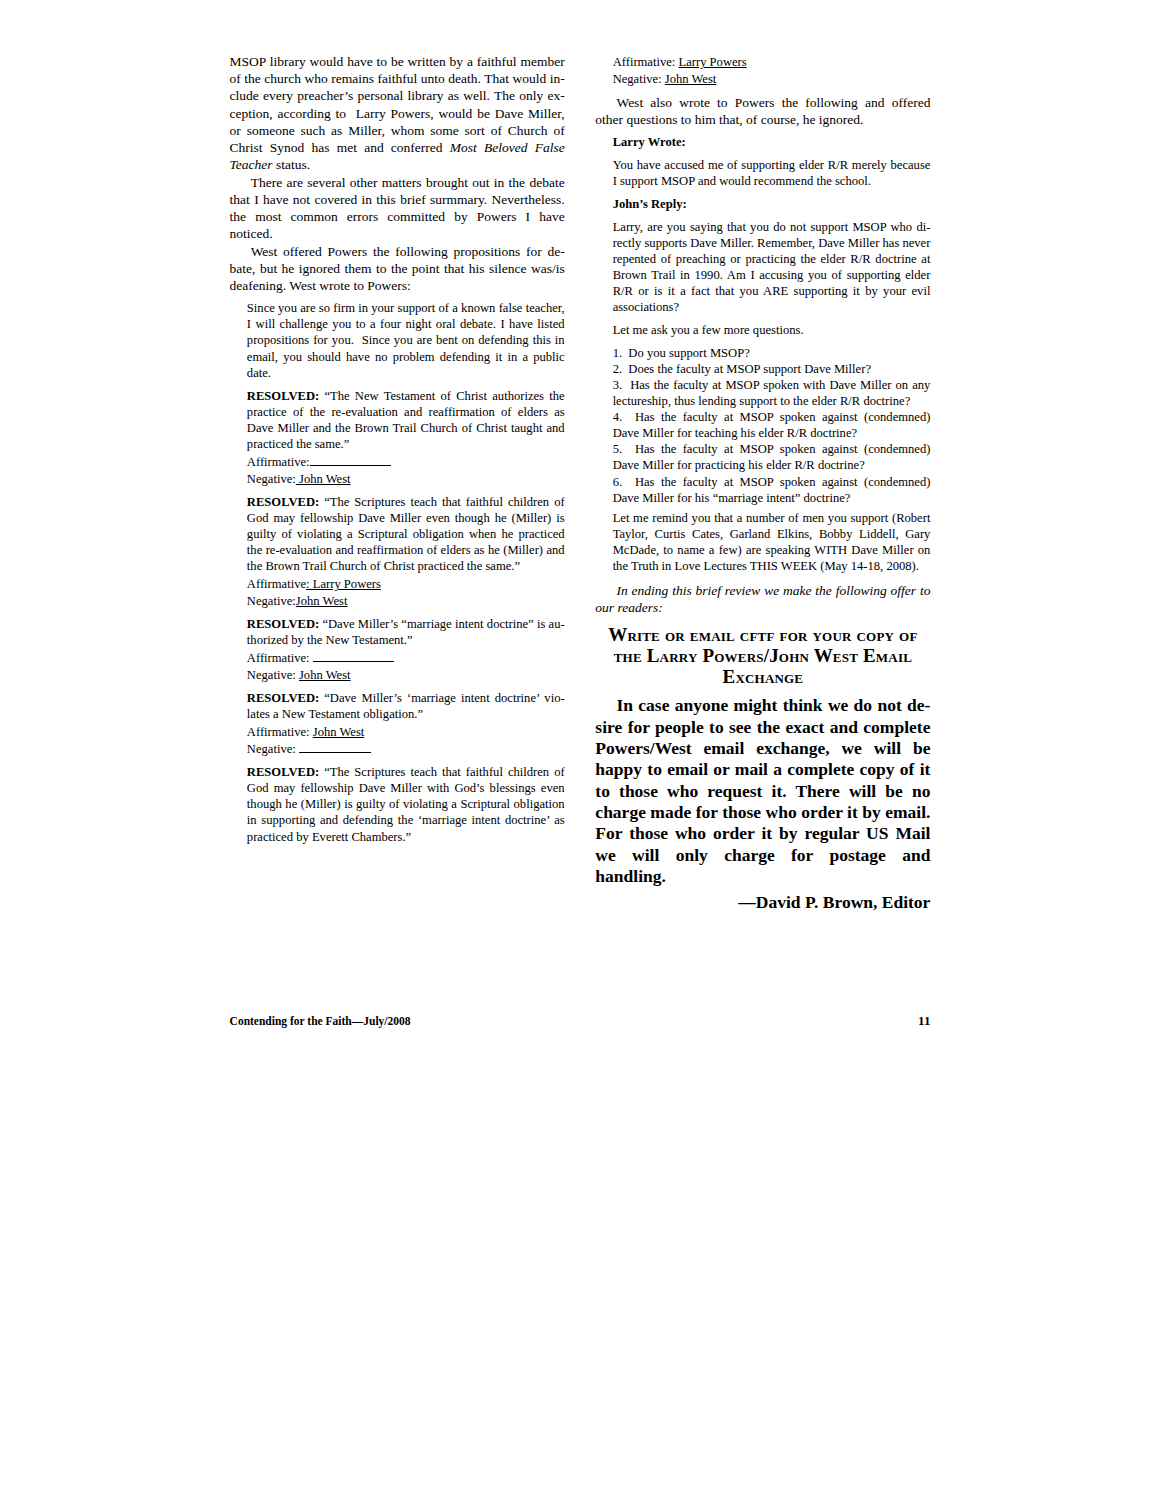MSOP library would have to be written by a faithful member of the church who remains faithful unto death. That would include every preacher’s personal library as well. The only exception, according to Larry Powers, would be Dave Miller, or someone such as Miller, whom some sort of Church of Christ Synod has met and conferred Most Beloved False Teacher status.
There are several other matters brought out in the debate that I have not covered in this brief surmmary. Nevertheless. the most common errors committed by Powers I have noticed.
West offered Powers the following propositions for debate, but he ignored them to the point that his silence was/is deafening. West wrote to Powers:
Since you are so firm in your support of a known false teacher, I will challenge you to a four night oral debate. I have listed propositions for you. Since you are bent on defending this in email, you should have no problem defending it in a public date.
RESOLVED: “The New Testament of Christ authorizes the practice of the re-evaluation and reaffirmation of elders as Dave Miller and the Brown Trail Church of Christ taught and practiced the same.”
Affirmative:
Negative: John West
RESOLVED: “The Scriptures teach that faithful children of God may fellowship Dave Miller even though he (Miller) is guilty of violating a Scriptural obligation when he practiced the re-evaluation and reaffirmation of elders as he (Miller) and the Brown Trail Church of Christ practiced the same.”
Affirmative: Larry Powers
Negative:John West
RESOLVED: “Dave Miller’s “marriage intent doctrine” is authorized by the New Testament.”
Affirmative:
Negative: John West
RESOLVED: “Dave Miller’s ‘marriage intent doctrine’ violates a New Testament obligation.”
Affirmative: John West
Negative:
RESOLVED: “The Scriptures teach that faithful children of God may fellowship Dave Miller with God’s blessings even though he (Miller) is guilty of violating a Scriptural obligation in supporting and defending the ‘marriage intent doctrine’ as practiced by Everett Chambers.”
Affirmative: Larry Powers
Negative: John West
West also wrote to Powers the following and offered other questions to him that, of course, he ignored.
Larry Wrote:
You have accused me of supporting elder R/R merely because I support MSOP and would recommend the school.
John’s Reply:
Larry, are you saying that you do not support MSOP who directly supports Dave Miller. Remember, Dave Miller has never repented of preaching or practicing the elder R/R doctrine at Brown Trail in 1990. Am I accusing you of supporting elder R/R or is it a fact that you ARE supporting it by your evil associations?
Let me ask you a few more questions.
1. Do you support MSOP?
2. Does the faculty at MSOP support Dave Miller?
3. Has the faculty at MSOP spoken with Dave Miller on any lectureship, thus lending support to the elder R/R doctrine?
4. Has the faculty at MSOP spoken against (condemned) Dave Miller for teaching his elder R/R doctrine?
5. Has the faculty at MSOP spoken against (condemned) Dave Miller for practicing his elder R/R doctrine?
6. Has the faculty at MSOP spoken against (condemned) Dave Miller for his “marriage intent” doctrine?
Let me remind you that a number of men you support (Robert Taylor, Curtis Cates, Garland Elkins, Bobby Liddell, Gary McDade, to name a few) are speaking WITH Dave Miller on the Truth in Love Lectures THIS WEEK (May 14-18, 2008).
In ending this brief review we make the following offer to our readers:
Write or email cftf for your copy of the Larry Powers/John West Email Exchange
In case anyone might think we do not desire for people to see the exact and complete Powers/West email exchange, we will be happy to email or mail a complete copy of it to those who request it. There will be no charge made for those who order it by email. For those who order it by regular US Mail we will only charge for postage and handling.
—David P. Brown, Editor
Contending for the Faith—July/2008
11